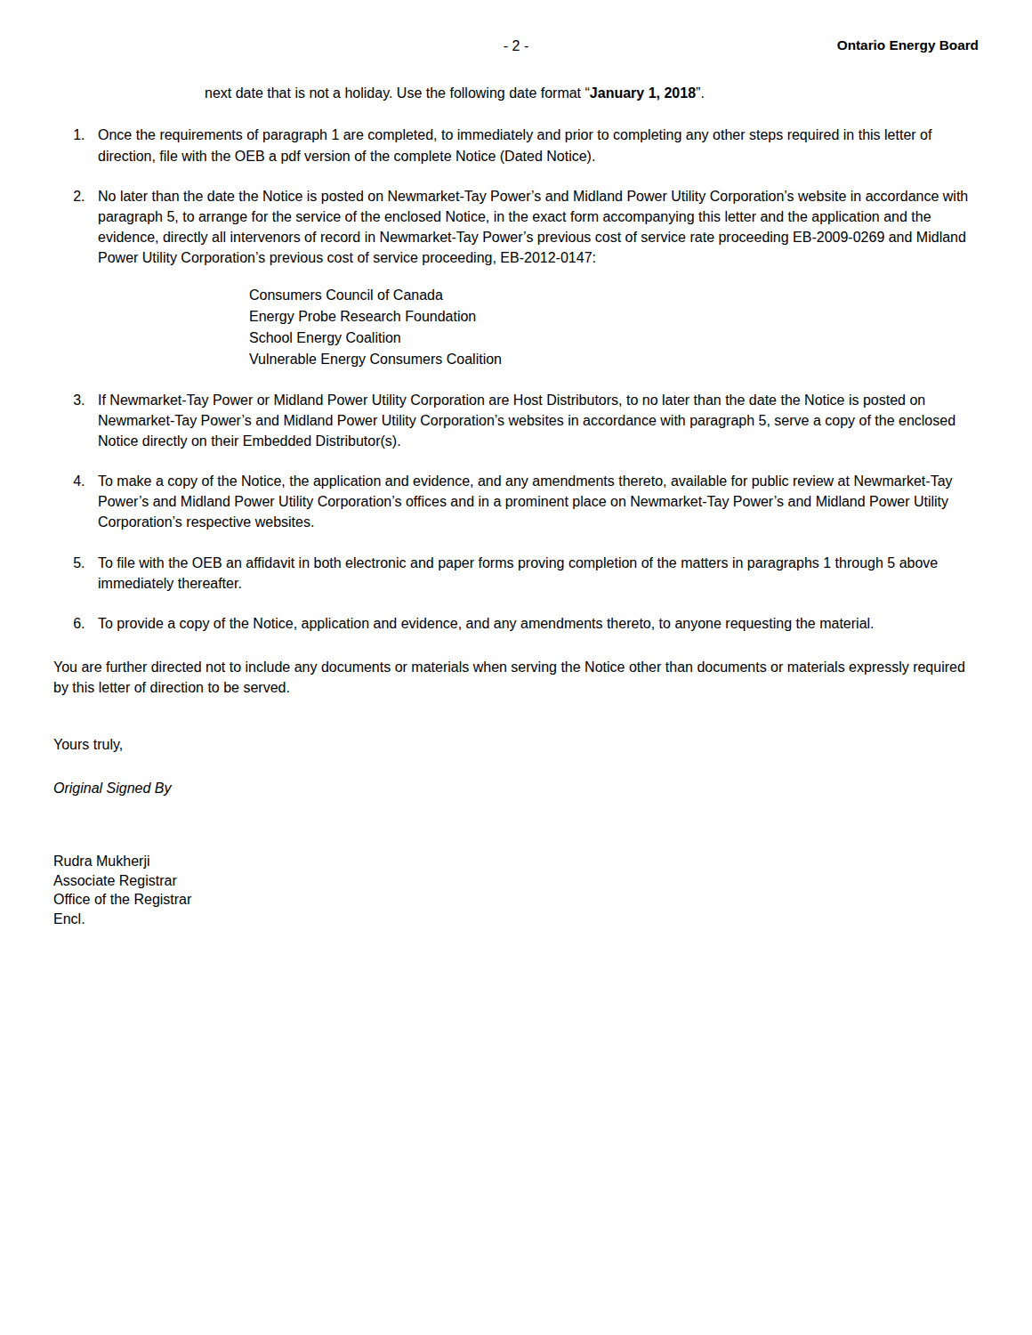- 2 - Ontario Energy Board
next date that is not a holiday. Use the following date format “January 1, 2018”.
Once the requirements of paragraph 1 are completed, to immediately and prior to completing any other steps required in this letter of direction, file with the OEB a pdf version of the complete Notice (Dated Notice).
No later than the date the Notice is posted on Newmarket-Tay Power’s and Midland Power Utility Corporation’s website in accordance with paragraph 5, to arrange for the service of the enclosed Notice, in the exact form accompanying this letter and the application and the evidence, directly all intervenors of record in Newmarket-Tay Power’s previous cost of service rate proceeding EB-2009-0269 and Midland Power Utility Corporation’s previous cost of service proceeding, EB-2012-0147:
Consumers Council of Canada
Energy Probe Research Foundation
School Energy Coalition
Vulnerable Energy Consumers Coalition
If Newmarket-Tay Power or Midland Power Utility Corporation are Host Distributors, to no later than the date the Notice is posted on Newmarket-Tay Power’s and Midland Power Utility Corporation’s websites in accordance with paragraph 5, serve a copy of the enclosed Notice directly on their Embedded Distributor(s).
To make a copy of the Notice, the application and evidence, and any amendments thereto, available for public review at Newmarket-Tay Power’s and Midland Power Utility Corporation’s offices and in a prominent place on Newmarket-Tay Power’s and Midland Power Utility Corporation’s respective websites.
To file with the OEB an affidavit in both electronic and paper forms proving completion of the matters in paragraphs 1 through 5 above immediately thereafter.
To provide a copy of the Notice, application and evidence, and any amendments thereto, to anyone requesting the material.
You are further directed not to include any documents or materials when serving the Notice other than documents or materials expressly required by this letter of direction to be served.
Yours truly,
Original Signed By
Rudra Mukherji
Associate Registrar
Office of the Registrar
Encl.